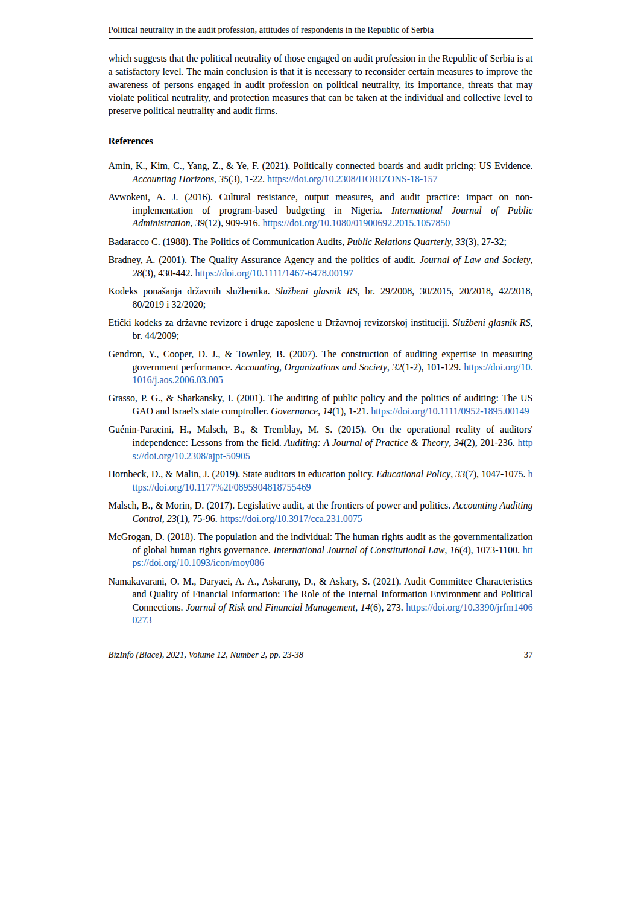Political neutrality in the audit profession, attitudes of respondents in the Republic of Serbia
which suggests that the political neutrality of those engaged on audit profession in the Republic of Serbia is at a satisfactory level. The main conclusion is that it is necessary to reconsider certain measures to improve the awareness of persons engaged in audit profession on political neutrality, its importance, threats that may violate political neutrality, and protection measures that can be taken at the individual and collective level to preserve political neutrality and audit firms.
References
Amin, K., Kim, C., Yang, Z., & Ye, F. (2021). Politically connected boards and audit pricing: US Evidence. Accounting Horizons, 35(3), 1-22. https://doi.org/10.2308/HORIZONS-18-157
Avwokeni, A. J. (2016). Cultural resistance, output measures, and audit practice: impact on non-implementation of program-based budgeting in Nigeria. International Journal of Public Administration, 39(12), 909-916. https://doi.org/10.1080/01900692.2015.1057850
Badaracco C. (1988). The Politics of Communication Audits, Public Relations Quarterly, 33(3), 27-32;
Bradney, A. (2001). The Quality Assurance Agency and the politics of audit. Journal of Law and Society, 28(3), 430-442. https://doi.org/10.1111/1467-6478.00197
Kodeks ponašanja državnih službenika. Službeni glasnik RS, br. 29/2008, 30/2015, 20/2018, 42/2018, 80/2019 i 32/2020;
Etički kodeks za državne revizore i druge zaposlene u Državnoj revizorskoj instituciji. Službeni glasnik RS, br. 44/2009;
Gendron, Y., Cooper, D. J., & Townley, B. (2007). The construction of auditing expertise in measuring government performance. Accounting, Organizations and Society, 32(1-2), 101-129. https://doi.org/10.1016/j.aos.2006.03.005
Grasso, P. G., & Sharkansky, I. (2001). The auditing of public policy and the politics of auditing: The US GAO and Israel's state comptroller. Governance, 14(1), 1-21. https://doi.org/10.1111/0952-1895.00149
Guénin-Paracini, H., Malsch, B., & Tremblay, M. S. (2015). On the operational reality of auditors' independence: Lessons from the field. Auditing: A Journal of Practice & Theory, 34(2), 201-236. https://doi.org/10.2308/ajpt-50905
Hornbeck, D., & Malin, J. (2019). State auditors in education policy. Educational Policy, 33(7), 1047-1075. https://doi.org/10.1177%2F0895904818755469
Malsch, B., & Morin, D. (2017). Legislative audit, at the frontiers of power and politics. Accounting Auditing Control, 23(1), 75-96. https://doi.org/10.3917/cca.231.0075
McGrogan, D. (2018). The population and the individual: The human rights audit as the governmentalization of global human rights governance. International Journal of Constitutional Law, 16(4), 1073-1100. https://doi.org/10.1093/icon/moy086
Namakavarani, O. M., Daryaei, A. A., Askarany, D., & Askary, S. (2021). Audit Committee Characteristics and Quality of Financial Information: The Role of the Internal Information Environment and Political Connections. Journal of Risk and Financial Management, 14(6), 273. https://doi.org/10.3390/jrfm14060273
BizInfo (Blace), 2021, Volume 12, Number 2, pp. 23-38 37